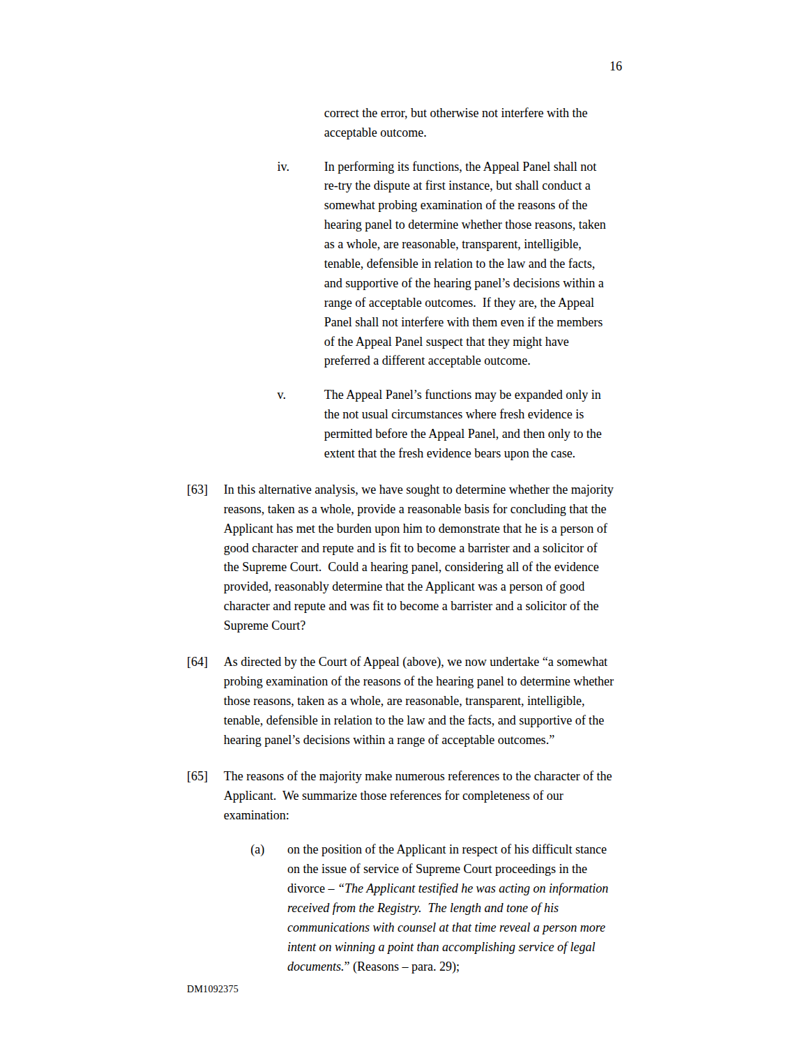16
correct the error, but otherwise not interfere with the acceptable outcome.
iv.
In performing its functions, the Appeal Panel shall not re-try the dispute at first instance, but shall conduct a somewhat probing examination of the reasons of the hearing panel to determine whether those reasons, taken as a whole, are reasonable, transparent, intelligible, tenable, defensible in relation to the law and the facts, and supportive of the hearing panel’s decisions within a range of acceptable outcomes. If they are, the Appeal Panel shall not interfere with them even if the members of the Appeal Panel suspect that they might have preferred a different acceptable outcome.
v.
The Appeal Panel’s functions may be expanded only in the not usual circumstances where fresh evidence is permitted before the Appeal Panel, and then only to the extent that the fresh evidence bears upon the case.
[63]
In this alternative analysis, we have sought to determine whether the majority reasons, taken as a whole, provide a reasonable basis for concluding that the Applicant has met the burden upon him to demonstrate that he is a person of good character and repute and is fit to become a barrister and a solicitor of the Supreme Court. Could a hearing panel, considering all of the evidence provided, reasonably determine that the Applicant was a person of good character and repute and was fit to become a barrister and a solicitor of the Supreme Court?
[64]
As directed by the Court of Appeal (above), we now undertake “a somewhat probing examination of the reasons of the hearing panel to determine whether those reasons, taken as a whole, are reasonable, transparent, intelligible, tenable, defensible in relation to the law and the facts, and supportive of the hearing panel’s decisions within a range of acceptable outcomes.”
[65]
The reasons of the majority make numerous references to the character of the Applicant. We summarize those references for completeness of our examination:
(a)
on the position of the Applicant in respect of his difficult stance on the issue of service of Supreme Court proceedings in the divorce – “The Applicant testified he was acting on information received from the Registry. The length and tone of his communications with counsel at that time reveal a person more intent on winning a point than accomplishing service of legal documents.” (Reasons – para. 29);
DM1092375